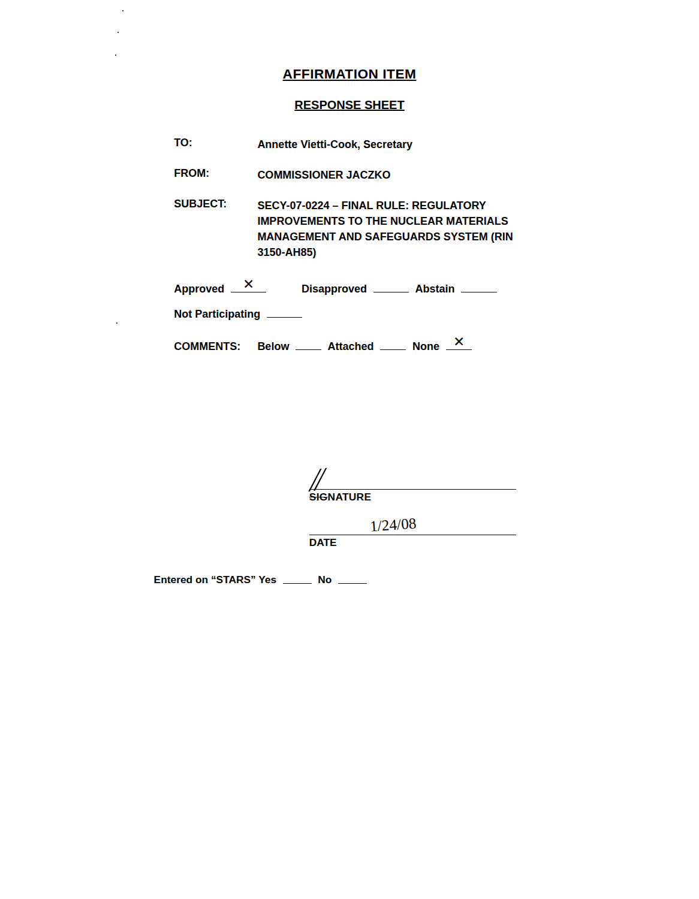AFFIRMATION ITEM
RESPONSE SHEET
| TO: | Annette Vietti-Cook, Secretary |
| FROM: | COMMISSIONER JACZKO |
| SUBJECT: | SECY-07-0224 – FINAL RULE: REGULATORY IMPROVEMENTS TO THE NUCLEAR MATERIALS MANAGEMENT AND SAFEGUARDS SYSTEM (RIN 3150-AH85) |
Approved ✕ Disapproved Abstain
Not Participating
COMMENTS: Below Attached None ✕
⁄⁄
SIGNATURE
1/24/08
DATE
Entered on “STARS” Yes No